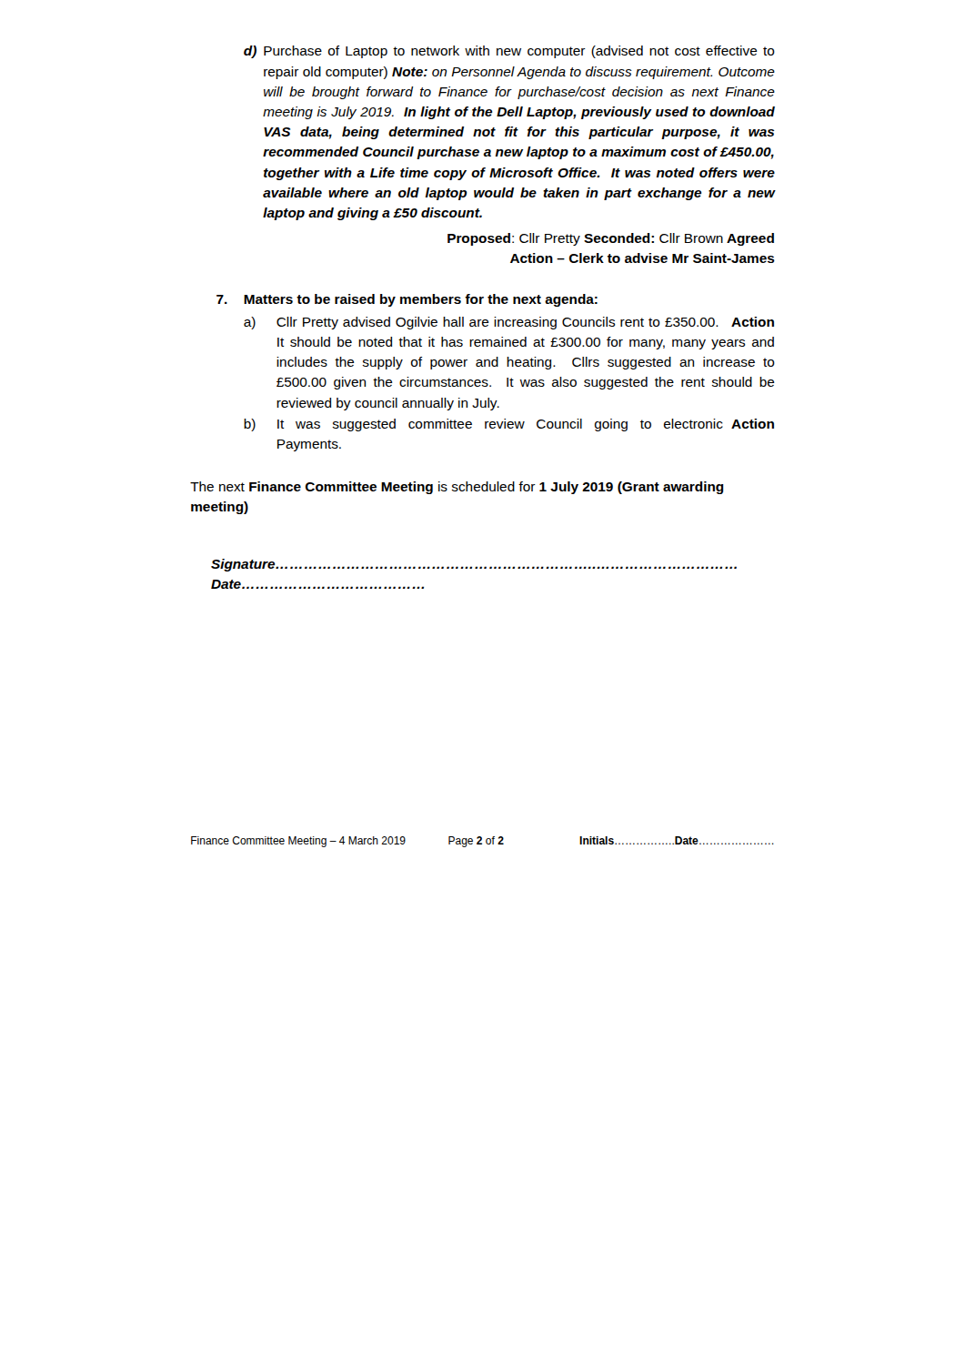d)
Purchase of Laptop to network with new computer (advised not cost effective to repair old computer) Note: on Personnel Agenda to discuss requirement. Outcome will be brought forward to Finance for purchase/cost decision as next Finance meeting is July 2019. In light of the Dell Laptop, previously used to download VAS data, being determined not fit for this particular purpose, it was recommended Council purchase a new laptop to a maximum cost of £450.00, together with a Life time copy of Microsoft Office. It was noted offers were available where an old laptop would be taken in part exchange for a new laptop and giving a £50 discount.
Proposed: Cllr Pretty Seconded: Cllr Brown Agreed
Action – Clerk to advise Mr Saint-James
7.
Matters to be raised by members for the next agenda:
a)
Action Cllr Pretty advised Ogilvie hall are increasing Councils rent to £350.00. It should be noted that it has remained at £300.00 for many, many years and includes the supply of power and heating. Cllrs suggested an increase to £500.00 given the circumstances. It was also suggested the rent should be reviewed by council annually in July.
b)
Action It was suggested committee review Council going to electronic Payments.
The next Finance Committee Meeting is scheduled for 1 July 2019 (Grant awarding meeting)
Signature…………………………………………………………..…………………………Date…………………………………
Finance Committee Meeting – 4 March 2019
Page 2 of 2
Initials…………….. Date…………………